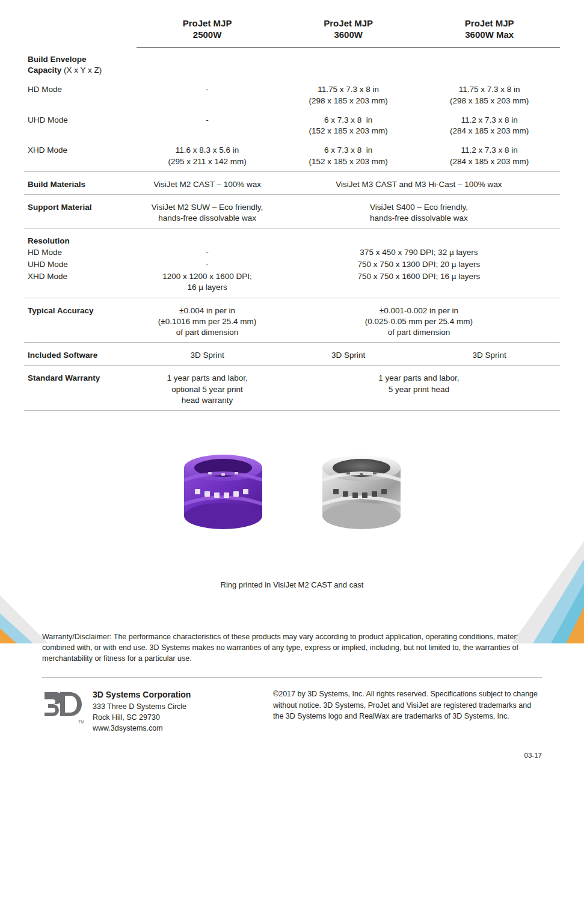| | ProJet MJP 2500W | ProJet MJP 3600W | ProJet MJP 3600W Max |
| --- | --- | --- | --- |
| Build Envelope Capacity (X x Y x Z) | | | |
| HD Mode | - | 11.75 x 7.3 x 8 in (298 x 185 x 203 mm) | 11.75 x 7.3 x 8 in (298 x 185 x 203 mm) |
| UHD Mode | - | 6 x 7.3 x 8 in (152 x 185 x 203 mm) | 11.2 x 7.3 x 8 in (284 x 185 x 203 mm) |
| XHD Mode | 11.6 x 8.3 x 5.6 in (295 x 211 x 142 mm) | 6 x 7.3 x 8 in (152 x 185 x 203 mm) | 11.2 x 7.3 x 8 in (284 x 185 x 203 mm) |
| Build Materials | VisiJet M2 CAST – 100% wax | VisiJet M3 CAST and M3 Hi-Cast – 100% wax |
| Support Material | VisiJet M2 SUW – Eco friendly, hands-free dissolvable wax | VisiJet S400 – Eco friendly, hands-free dissolvable wax |
| Resolution | | | |
| HD Mode | - | 375 x 450 x 790 DPI; 32 µ layers |
| UHD Mode | - | 750 x 750 x 1300 DPI; 20 µ layers |
| XHD Mode | 1200 x 1200 x 1600 DPI; 16 µ layers | 750 x 750 x 1600 DPI; 16 µ layers |
| Typical Accuracy | ±0.004 in per in (±0.1016 mm per 25.4 mm) of part dimension | ±0.001-0.002 in per in (0.025-0.05 mm per 25.4 mm) of part dimension |
| Included Software | 3D Sprint | 3D Sprint | 3D Sprint |
| Standard Warranty | 1 year parts and labor, optional 5 year print head warranty | 1 year parts and labor, 5 year print head |
Ring printed in VisiJet M2 CAST and cast
Warranty/Disclaimer: The performance characteristics of these products may vary according to product application, operating conditions, material combined with, or with end use. 3D Systems makes no warranties of any type, express or implied, including, but not limited to, the warranties of merchantability or fitness for a particular use.
TM
3D Systems Corporation
333 Three D Systems Circle
Rock Hill, SC 29730
www.3dsystems.com
©2017 by 3D Systems, Inc. All rights reserved. Specifications subject to change without notice. 3D Systems, ProJet and VisiJet are registered trademarks and the 3D Systems logo and RealWax are trademarks of 3D Systems, Inc.
03-17